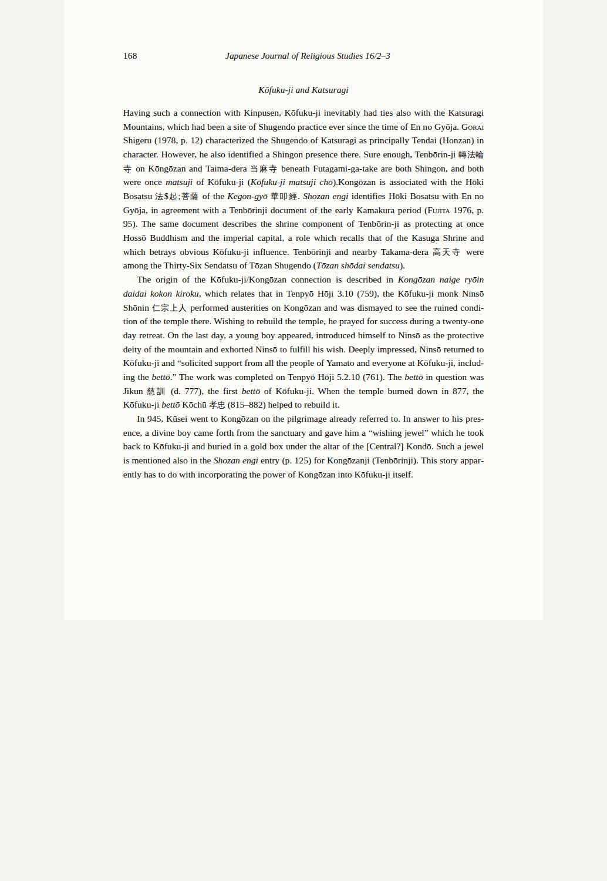168 Japanese Journal of Religious Studies 16/2–3
Kōfuku-ji and Katsuragi
Having such a connection with Kinpusen, Kōfuku-ji inevitably had ties also with the Katsuragi Mountains, which had been a site of Shugendo practice ever since the time of En no Gyōja. Gorai Shigeru (1978, p. 12) characterized the Shugendo of Katsuragi as principally Tendai (Honzan) in character. However, he also identified a Shingon presence there. Sure enough, Tenbōrin-ji 轉法輪寺 on Kōngōzan and Taima-dera 当麻寺 beneath Futagami-ga-take are both Shingon, and both were once matsuji of Kōfuku-ji (Kōfuku-ji matsuji chō).Kongōzan is associated with the Hōki Bosatsu 法$起;菩薩 of the Kegon-gyō 華叩經. Shozan engi identifies Hōki Bosatsu with En no Gyōja, in agreement with a Tenbōrinji document of the early Kamakura period (Fujita 1976, p. 95). The same document describes the shrine component of Tenbōrin-ji as protecting at once Hossō Buddhism and the imperial capital, a role which recalls that of the Kasuga Shrine and which betrays obvious Kōfuku-ji influence. Tenbōrinji and nearby Takama-dera 高天寺 were among the Thirty-Six Sendatsu of Tōzan Shugendo (Tōzan shōdai sendatsu).
The origin of the Kōfuku-ji/Kongōzan connection is described in Kongōzan naige ryōin daidai kokon kiroku, which relates that in Tenpyō Hōji 3.10 (759), the Kōfuku-ji monk Ninsō Shōnin 仁宗上人 performed austerities on Kongōzan and was dismayed to see the ruined condition of the temple there. Wishing to rebuild the temple, he prayed for success during a twenty-one day retreat. On the last day, a young boy appeared, introduced himself to Ninsō as the protective deity of the mountain and exhorted Ninsō to fulfill his wish. Deeply impressed, Ninsō returned to Kōfuku-ji and “solicited support from all the people of Yamato and everyone at Kōfuku-ji, including the bettō.” The work was completed on Tenpyō Hōji 5.2.10 (761). The bettō in question was Jikun 慈訓 (d. 777), the first bettō of Kōfuku-ji. When the temple burned down in 877, the Kōfuku-ji bettō Kōchū 孝忠 (815–882) helped to rebuild it.
In 945, Kūsei went to Kongōzan on the pilgrimage already referred to. In answer to his presence, a divine boy came forth from the sanctuary and gave him a “wishing jewel” which he took back to Kōfuku-ji and buried in a gold box under the altar of the [Central?] Kondō. Such a jewel is mentioned also in the Shozan engi entry (p. 125) for Kongōzanji (Tenbōrinji). This story apparently has to do with incorporating the power of Kongōzan into Kōfuku-ji itself.